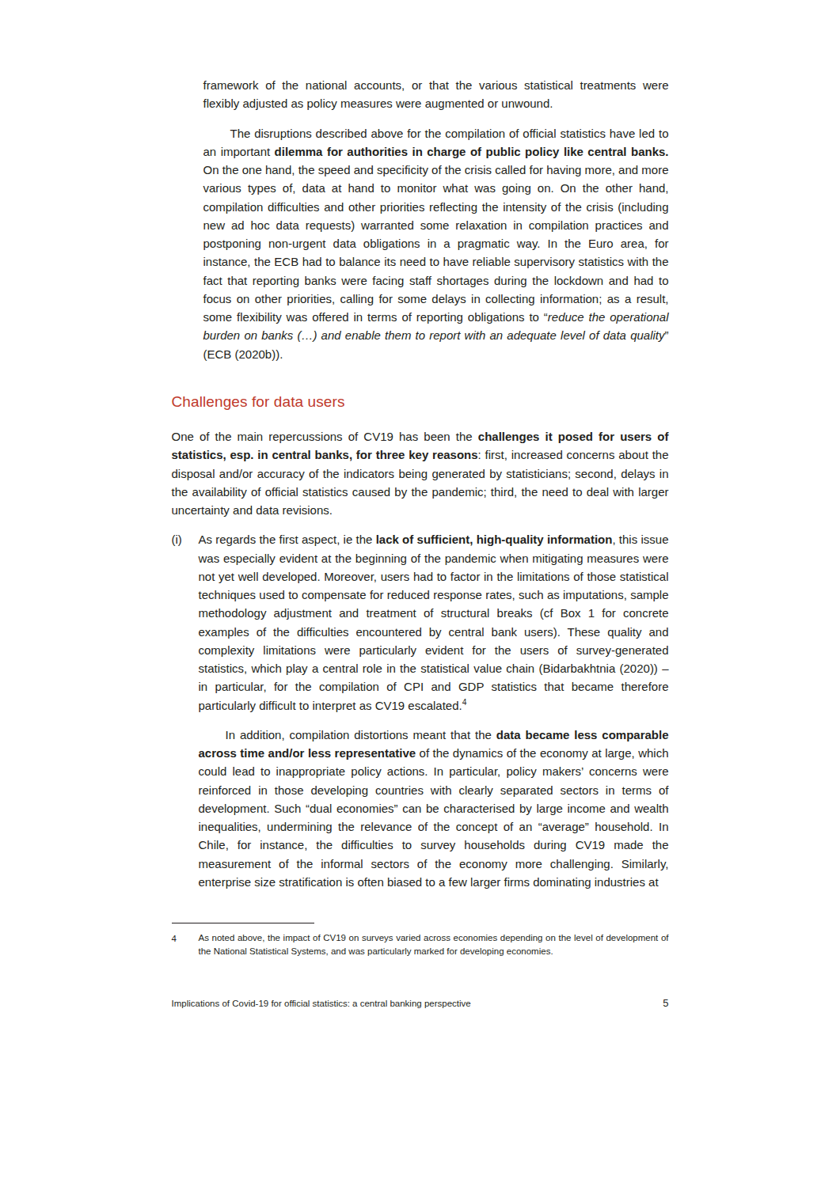framework of the national accounts, or that the various statistical treatments were flexibly adjusted as policy measures were augmented or unwound.
The disruptions described above for the compilation of official statistics have led to an important dilemma for authorities in charge of public policy like central banks. On the one hand, the speed and specificity of the crisis called for having more, and more various types of, data at hand to monitor what was going on. On the other hand, compilation difficulties and other priorities reflecting the intensity of the crisis (including new ad hoc data requests) warranted some relaxation in compilation practices and postponing non-urgent data obligations in a pragmatic way. In the Euro area, for instance, the ECB had to balance its need to have reliable supervisory statistics with the fact that reporting banks were facing staff shortages during the lockdown and had to focus on other priorities, calling for some delays in collecting information; as a result, some flexibility was offered in terms of reporting obligations to “reduce the operational burden on banks (…) and enable them to report with an adequate level of data quality” (ECB (2020b)).
Challenges for data users
One of the main repercussions of CV19 has been the challenges it posed for users of statistics, esp. in central banks, for three key reasons: first, increased concerns about the disposal and/or accuracy of the indicators being generated by statisticians; second, delays in the availability of official statistics caused by the pandemic; third, the need to deal with larger uncertainty and data revisions.
(i)
As regards the first aspect, ie the lack of sufficient, high-quality information, this issue was especially evident at the beginning of the pandemic when mitigating measures were not yet well developed. Moreover, users had to factor in the limitations of those statistical techniques used to compensate for reduced response rates, such as imputations, sample methodology adjustment and treatment of structural breaks (cf Box 1 for concrete examples of the difficulties encountered by central bank users). These quality and complexity limitations were particularly evident for the users of survey-generated statistics, which play a central role in the statistical value chain (Bidarbakhtnia (2020)) – in particular, for the compilation of CPI and GDP statistics that became therefore particularly difficult to interpret as CV19 escalated.4
In addition, compilation distortions meant that the data became less comparable across time and/or less representative of the dynamics of the economy at large, which could lead to inappropriate policy actions. In particular, policy makers’ concerns were reinforced in those developing countries with clearly separated sectors in terms of development. Such “dual economies” can be characterised by large income and wealth inequalities, undermining the relevance of the concept of an “average” household. In Chile, for instance, the difficulties to survey households during CV19 made the measurement of the informal sectors of the economy more challenging. Similarly, enterprise size stratification is often biased to a few larger firms dominating industries at
4
As noted above, the impact of CV19 on surveys varied across economies depending on the level of development of the National Statistical Systems, and was particularly marked for developing economies.
Implications of Covid-19 for official statistics: a central banking perspective
5